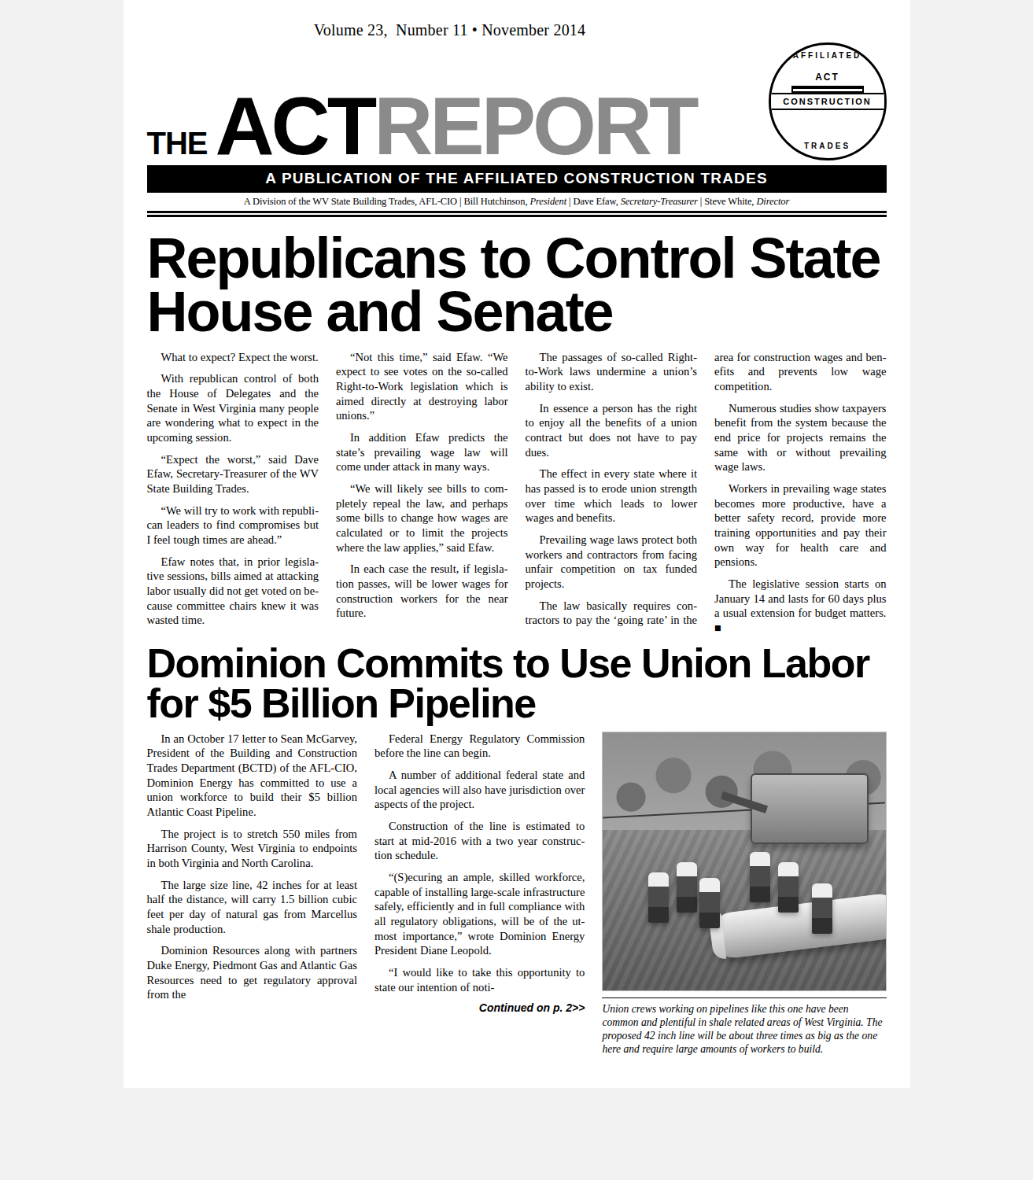Volume 23, Number 11 • November 2014
THE
ACT REPORT
AFFILIATED
ACT
CONSTRUCTION
TRADES
A PUBLICATION OF THE AFFILIATED CONSTRUCTION TRADES
A Division of the WV State Building Trades, AFL-CIO | Bill Hutchinson, President | Dave Efaw, Secretary-Treasurer | Steve White, Director
Republicans to Control State House and Senate
What to expect? Expect the worst.
With republican control of both the House of Delegates and the Senate in West Virginia many people are wondering what to expect in the upcoming session.
“Expect the worst,” said Dave Efaw, Secretary-Treasurer of the WV State Building Trades.
“We will try to work with republican leaders to find compromises but I feel tough times are ahead.”
Efaw notes that, in prior legislative sessions, bills aimed at attacking labor usually did not get voted on because committee chairs knew it was wasted time.
“Not this time,” said Efaw. “We expect to see votes on the so-called Right-to-Work legislation which is aimed directly at destroying labor unions.”
In addition Efaw predicts the state’s prevailing wage law will come under attack in many ways.
“We will likely see bills to completely repeal the law, and perhaps some bills to change how wages are calculated or to limit the projects where the law applies,” said Efaw.
In each case the result, if legislation passes, will be lower wages for construction workers for the near future.
The passages of so-called Right-to-Work laws undermine a union’s ability to exist.
In essence a person has the right to enjoy all the benefits of a union contract but does not have to pay dues.
The effect in every state where it has passed is to erode union strength over time which leads to lower wages and benefits.
Prevailing wage laws protect both workers and contractors from facing unfair competition on tax funded projects.
The law basically requires contractors to pay the ‘going rate’ in the area for construction wages and benefits and prevents low wage competition.
Numerous studies show taxpayers benefit from the system because the end price for projects remains the same with or without prevailing wage laws.
Workers in prevailing wage states becomes more productive, have a better safety record, provide more training opportunities and pay their own way for health care and pensions.
The legislative session starts on January 14 and lasts for 60 days plus a usual extension for budget matters. ■
Dominion Commits to Use Union Labor for $5 Billion Pipeline
In an October 17 letter to Sean McGarvey, President of the Building and Construction Trades Department (BCTD) of the AFL-CIO, Dominion Energy has committed to use a union workforce to build their $5 billion Atlantic Coast Pipeline.
The project is to stretch 550 miles from Harrison County, West Virginia to endpoints in both Virginia and North Carolina.
The large size line, 42 inches for at least half the distance, will carry 1.5 billion cubic feet per day of natural gas from Marcellus shale production.
Dominion Resources along with partners Duke Energy, Piedmont Gas and Atlantic Gas Resources need to get regulatory approval from the
Federal Energy Regulatory Commission before the line can begin.
A number of additional federal state and local agencies will also have jurisdiction over aspects of the project.
Construction of the line is estimated to start at mid-2016 with a two year construction schedule.
“(S)ecuring an ample, skilled workforce, capable of installing large-scale infrastructure safely, efficiently and in full compliance with all regulatory obligations, will be of the utmost importance,” wrote Dominion Energy President Diane Leopold.
“I would like to take this opportunity to state our intention of noti-
Continued on p. 2>>
Union crews working on pipelines like this one have been common and plentiful in shale related areas of West Virginia. The proposed 42 inch line will be about three times as big as the one here and require large amounts of workers to build.